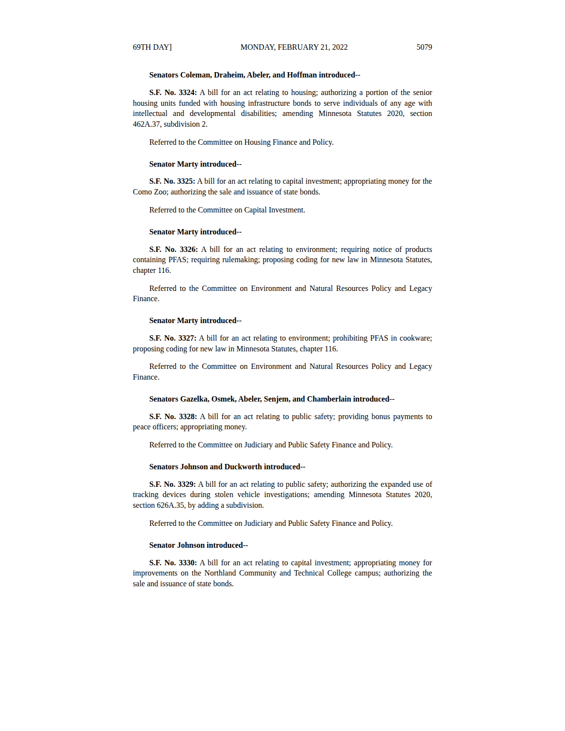69TH DAY] MONDAY, FEBRUARY 21, 2022 5079
Senators Coleman, Draheim, Abeler, and Hoffman introduced--
S.F. No. 3324: A bill for an act relating to housing; authorizing a portion of the senior housing units funded with housing infrastructure bonds to serve individuals of any age with intellectual and developmental disabilities; amending Minnesota Statutes 2020, section 462A.37, subdivision 2.
Referred to the Committee on Housing Finance and Policy.
Senator Marty introduced--
S.F. No. 3325: A bill for an act relating to capital investment; appropriating money for the Como Zoo; authorizing the sale and issuance of state bonds.
Referred to the Committee on Capital Investment.
Senator Marty introduced--
S.F. No. 3326: A bill for an act relating to environment; requiring notice of products containing PFAS; requiring rulemaking; proposing coding for new law in Minnesota Statutes, chapter 116.
Referred to the Committee on Environment and Natural Resources Policy and Legacy Finance.
Senator Marty introduced--
S.F. No. 3327: A bill for an act relating to environment; prohibiting PFAS in cookware; proposing coding for new law in Minnesota Statutes, chapter 116.
Referred to the Committee on Environment and Natural Resources Policy and Legacy Finance.
Senators Gazelka, Osmek, Abeler, Senjem, and Chamberlain introduced--
S.F. No. 3328: A bill for an act relating to public safety; providing bonus payments to peace officers; appropriating money.
Referred to the Committee on Judiciary and Public Safety Finance and Policy.
Senators Johnson and Duckworth introduced--
S.F. No. 3329: A bill for an act relating to public safety; authorizing the expanded use of tracking devices during stolen vehicle investigations; amending Minnesota Statutes 2020, section 626A.35, by adding a subdivision.
Referred to the Committee on Judiciary and Public Safety Finance and Policy.
Senator Johnson introduced--
S.F. No. 3330: A bill for an act relating to capital investment; appropriating money for improvements on the Northland Community and Technical College campus; authorizing the sale and issuance of state bonds.